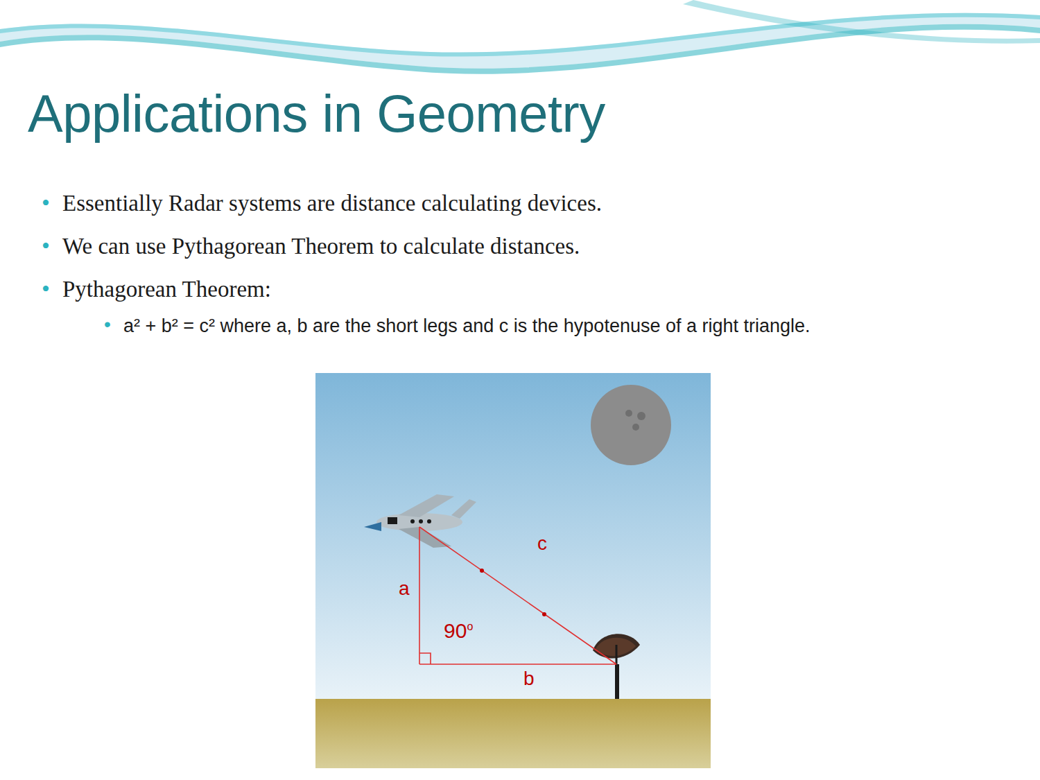Applications in Geometry
Essentially Radar systems are distance calculating devices.
We can use Pythagorean Theorem to calculate distances.
Pythagorean Theorem:
a² + b² = c² where a, b are the short legs and c is the hypotenuse of a right triangle.
a b c 90o